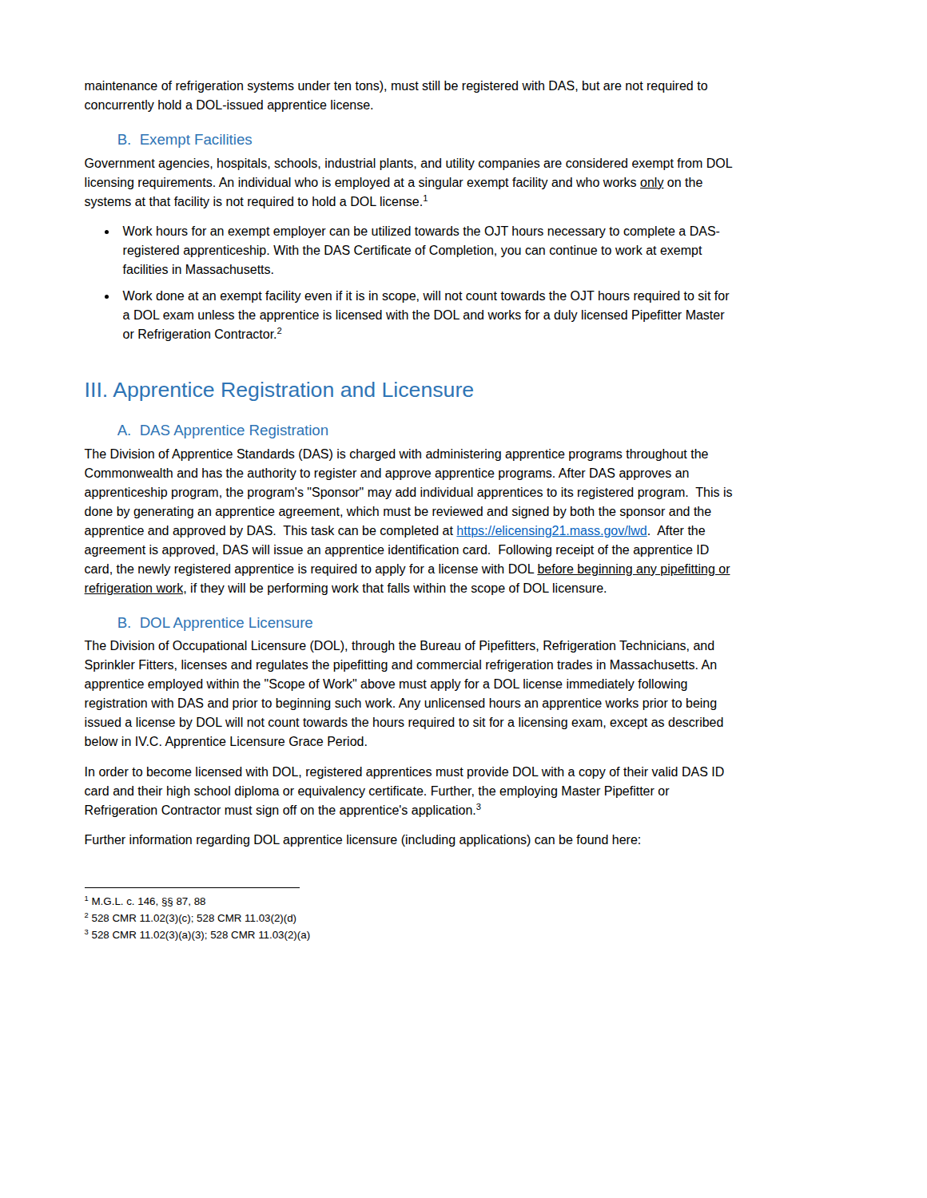maintenance of refrigeration systems under ten tons), must still be registered with DAS, but are not required to concurrently hold a DOL-issued apprentice license.
B. Exempt Facilities
Government agencies, hospitals, schools, industrial plants, and utility companies are considered exempt from DOL licensing requirements. An individual who is employed at a singular exempt facility and who works only on the systems at that facility is not required to hold a DOL license.1
Work hours for an exempt employer can be utilized towards the OJT hours necessary to complete a DAS-registered apprenticeship. With the DAS Certificate of Completion, you can continue to work at exempt facilities in Massachusetts.
Work done at an exempt facility even if it is in scope, will not count towards the OJT hours required to sit for a DOL exam unless the apprentice is licensed with the DOL and works for a duly licensed Pipefitter Master or Refrigeration Contractor.2
III. Apprentice Registration and Licensure
A. DAS Apprentice Registration
The Division of Apprentice Standards (DAS) is charged with administering apprentice programs throughout the Commonwealth and has the authority to register and approve apprentice programs. After DAS approves an apprenticeship program, the program's "Sponsor" may add individual apprentices to its registered program. This is done by generating an apprentice agreement, which must be reviewed and signed by both the sponsor and the apprentice and approved by DAS. This task can be completed at https://elicensing21.mass.gov/lwd. After the agreement is approved, DAS will issue an apprentice identification card. Following receipt of the apprentice ID card, the newly registered apprentice is required to apply for a license with DOL before beginning any pipefitting or refrigeration work, if they will be performing work that falls within the scope of DOL licensure.
B. DOL Apprentice Licensure
The Division of Occupational Licensure (DOL), through the Bureau of Pipefitters, Refrigeration Technicians, and Sprinkler Fitters, licenses and regulates the pipefitting and commercial refrigeration trades in Massachusetts. An apprentice employed within the "Scope of Work" above must apply for a DOL license immediately following registration with DAS and prior to beginning such work. Any unlicensed hours an apprentice works prior to being issued a license by DOL will not count towards the hours required to sit for a licensing exam, except as described below in IV.C. Apprentice Licensure Grace Period.
In order to become licensed with DOL, registered apprentices must provide DOL with a copy of their valid DAS ID card and their high school diploma or equivalency certificate. Further, the employing Master Pipefitter or Refrigeration Contractor must sign off on the apprentice's application.3
Further information regarding DOL apprentice licensure (including applications) can be found here:
1 M.G.L. c. 146, §§ 87, 88
2 528 CMR 11.02(3)(c); 528 CMR 11.03(2)(d)
3 528 CMR 11.02(3)(a)(3); 528 CMR 11.03(2)(a)